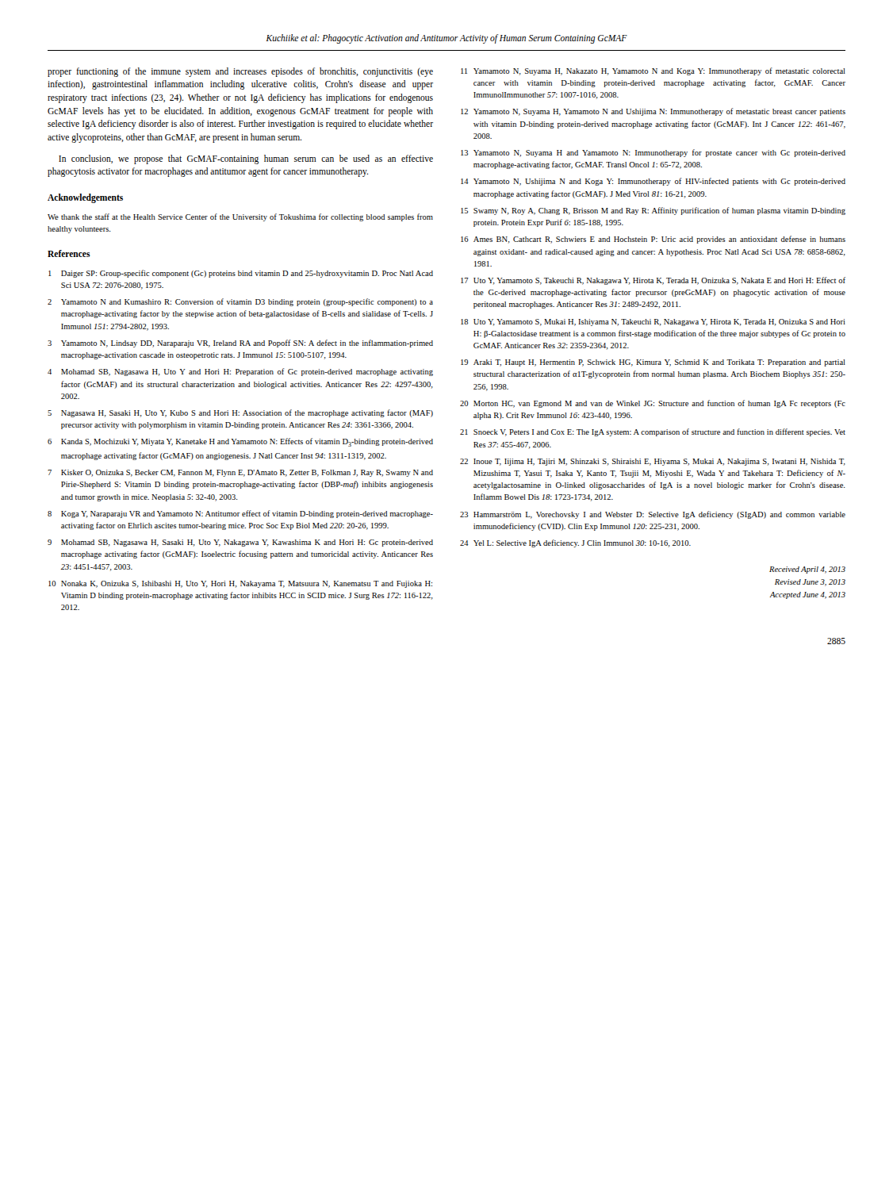Kuchiike et al: Phagocytic Activation and Antitumor Activity of Human Serum Containing GcMAF
proper functioning of the immune system and increases episodes of bronchitis, conjunctivitis (eye infection), gastrointestinal inflammation including ulcerative colitis, Crohn's disease and upper respiratory tract infections (23, 24). Whether or not IgA deficiency has implications for endogenous GcMAF levels has yet to be elucidated. In addition, exogenous GcMAF treatment for people with selective IgA deficiency disorder is also of interest. Further investigation is required to elucidate whether active glycoproteins, other than GcMAF, are present in human serum.
In conclusion, we propose that GcMAF-containing human serum can be used as an effective phagocytosis activator for macrophages and antitumor agent for cancer immunotherapy.
Acknowledgements
We thank the staff at the Health Service Center of the University of Tokushima for collecting blood samples from healthy volunteers.
References
1 Daiger SP: Group-specific component (Gc) proteins bind vitamin D and 25-hydroxyvitamin D. Proc Natl Acad Sci USA 72: 2076-2080, 1975.
2 Yamamoto N and Kumashiro R: Conversion of vitamin D3 binding protein (group-specific component) to a macrophage-activating factor by the stepwise action of beta-galactosidase of B-cells and sialidase of T-cells. J Immunol 151: 2794-2802, 1993.
3 Yamamoto N, Lindsay DD, Naraparaju VR, Ireland RA and Popoff SN: A defect in the inflammation-primed macrophage-activation cascade in osteopetrotic rats. J Immunol 15: 5100-5107, 1994.
4 Mohamad SB, Nagasawa H, Uto Y and Hori H: Preparation of Gc protein-derived macrophage activating factor (GcMAF) and its structural characterization and biological activities. Anticancer Res 22: 4297-4300, 2002.
5 Nagasawa H, Sasaki H, Uto Y, Kubo S and Hori H: Association of the macrophage activating factor (MAF) precursor activity with polymorphism in vitamin D-binding protein. Anticancer Res 24: 3361-3366, 2004.
6 Kanda S, Mochizuki Y, Miyata Y, Kanetake H and Yamamoto N: Effects of vitamin D3-binding protein-derived macrophage activating factor (GcMAF) on angiogenesis. J Natl Cancer Inst 94: 1311-1319, 2002.
7 Kisker O, Onizuka S, Becker CM, Fannon M, Flynn E, D'Amato R, Zetter B, Folkman J, Ray R, Swamy N and Pirie-Shepherd S: Vitamin D binding protein-macrophage-activating factor (DBP-maf) inhibits angiogenesis and tumor growth in mice. Neoplasia 5: 32-40, 2003.
8 Koga Y, Naraparaju VR and Yamamoto N: Antitumor effect of vitamin D-binding protein-derived macrophage-activating factor on Ehrlich ascites tumor-bearing mice. Proc Soc Exp Biol Med 220: 20-26, 1999.
9 Mohamad SB, Nagasawa H, Sasaki H, Uto Y, Nakagawa Y, Kawashima K and Hori H: Gc protein-derived macrophage activating factor (GcMAF): Isoelectric focusing pattern and tumoricidal activity. Anticancer Res 23: 4451-4457, 2003.
10 Nonaka K, Onizuka S, Ishibashi H, Uto Y, Hori H, Nakayama T, Matsuura N, Kanematsu T and Fujioka H: Vitamin D binding protein-macrophage activating factor inhibits HCC in SCID mice. J Surg Res 172: 116-122, 2012.
11 Yamamoto N, Suyama H, Nakazato H, Yamamoto N and Koga Y: Immunotherapy of metastatic colorectal cancer with vitamin D-binding protein-derived macrophage activating factor, GcMAF. Cancer ImmunolImmunother 57: 1007-1016, 2008.
12 Yamamoto N, Suyama H, Yamamoto N and Ushijima N: Immunotherapy of metastatic breast cancer patients with vitamin D-binding protein-derived macrophage activating factor (GcMAF). Int J Cancer 122: 461-467, 2008.
13 Yamamoto N, Suyama H and Yamamoto N: Immunotherapy for prostate cancer with Gc protein-derived macrophage-activating factor, GcMAF. Transl Oncol 1: 65-72, 2008.
14 Yamamoto N, Ushijima N and Koga Y: Immunotherapy of HIV-infected patients with Gc protein-derived macrophage activating factor (GcMAF). J Med Virol 81: 16-21, 2009.
15 Swamy N, Roy A, Chang R, Brisson M and Ray R: Affinity purification of human plasma vitamin D-binding protein. Protein Expr Purif 6: 185-188, 1995.
16 Ames BN, Cathcart R, Schwiers E and Hochstein P: Uric acid provides an antioxidant defense in humans against oxidant- and radical-caused aging and cancer: A hypothesis. Proc Natl Acad Sci USA 78: 6858-6862, 1981.
17 Uto Y, Yamamoto S, Takeuchi R, Nakagawa Y, Hirota K, Terada H, Onizuka S, Nakata E and Hori H: Effect of the Gc-derived macrophage-activating factor precursor (preGcMAF) on phagocytic activation of mouse peritoneal macrophages. Anticancer Res 31: 2489-2492, 2011.
18 Uto Y, Yamamoto S, Mukai H, Ishiyama N, Takeuchi R, Nakagawa Y, Hirota K, Terada H, Onizuka S and Hori H: β-Galactosidase treatment is a common first-stage modification of the three major subtypes of Gc protein to GcMAF. Anticancer Res 32: 2359-2364, 2012.
19 Araki T, Haupt H, Hermentin P, Schwick HG, Kimura Y, Schmid K and Torikata T: Preparation and partial structural characterization of α1T-glycoprotein from normal human plasma. Arch Biochem Biophys 351: 250-256, 1998.
20 Morton HC, van Egmond M and van de Winkel JG: Structure and function of human IgA Fc receptors (Fc alpha R). Crit Rev Immunol 16: 423-440, 1996.
21 Snoeck V, Peters I and Cox E: The IgA system: A comparison of structure and function in different species. Vet Res 37: 455-467, 2006.
22 Inoue T, Iijima H, Tajiri M, Shinzaki S, Shiraishi E, Hiyama S, Mukai A, Nakajima S, Iwatani H, Nishida T, Mizushima T, Yasui T, Isaka Y, Kanto T, Tsujii M, Miyoshi E, Wada Y and Takehara T: Deficiency of N-acetylgalactosamine in O-linked oligosaccharides of IgA is a novel biologic marker for Crohn's disease. Inflamm Bowel Dis 18: 1723-1734, 2012.
23 Hammarström L, Vorechovsky I and Webster D: Selective IgA deficiency (SIgAD) and common variable immunodeficiency (CVID). Clin Exp Immunol 120: 225-231, 2000.
24 Yel L: Selective IgA deficiency. J Clin Immunol 30: 10-16, 2010.
Received April 4, 2013
Revised June 3, 2013
Accepted June 4, 2013
2885